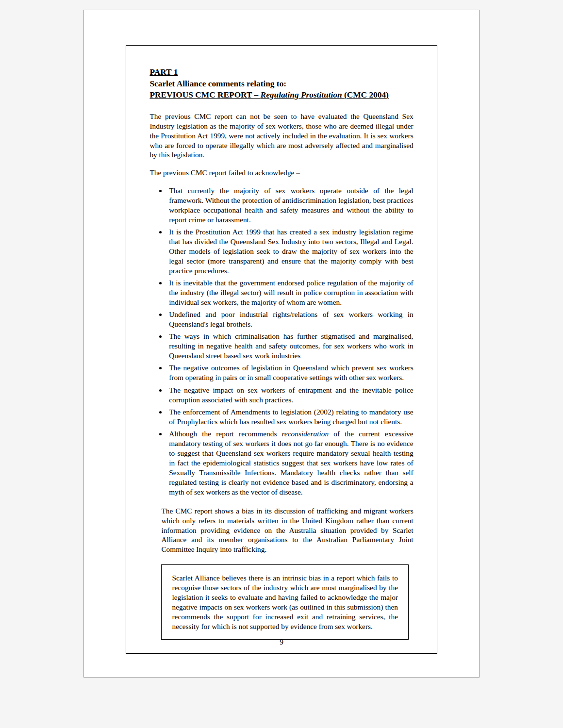PART 1
Scarlet Alliance comments relating to:
PREVIOUS CMC REPORT – Regulating Prostitution (CMC 2004)
The previous CMC report can not be seen to have evaluated the Queensland Sex Industry legislation as the majority of sex workers, those who are deemed illegal under the Prostitution Act 1999, were not actively included in the evaluation. It is sex workers who are forced to operate illegally which are most adversely affected and marginalised by this legislation.
The previous CMC report failed to acknowledge –
That currently the majority of sex workers operate outside of the legal framework. Without the protection of antidiscrimination legislation, best practices workplace occupational health and safety measures and without the ability to report crime or harassment.
It is the Prostitution Act 1999 that has created a sex industry legislation regime that has divided the Queensland Sex Industry into two sectors, Illegal and Legal. Other models of legislation seek to draw the majority of sex workers into the legal sector (more transparent) and ensure that the majority comply with best practice procedures.
It is inevitable that the government endorsed police regulation of the majority of the industry (the illegal sector) will result in police corruption in association with individual sex workers, the majority of whom are women.
Undefined and poor industrial rights/relations of sex workers working in Queensland's legal brothels.
The ways in which criminalisation has further stigmatised and marginalised, resulting in negative health and safety outcomes, for sex workers who work in Queensland street based sex work industries
The negative outcomes of legislation in Queensland which prevent sex workers from operating in pairs or in small cooperative settings with other sex workers.
The negative impact on sex workers of entrapment and the inevitable police corruption associated with such practices.
The enforcement of Amendments to legislation (2002) relating to mandatory use of Prophylactics which has resulted sex workers being charged but not clients.
Although the report recommends reconsideration of the current excessive mandatory testing of sex workers it does not go far enough. There is no evidence to suggest that Queensland sex workers require mandatory sexual health testing in fact the epidemiological statistics suggest that sex workers have low rates of Sexually Transmissible Infections. Mandatory health checks rather than self regulated testing is clearly not evidence based and is discriminatory, endorsing a myth of sex workers as the vector of disease.
The CMC report shows a bias in its discussion of trafficking and migrant workers which only refers to materials written in the United Kingdom rather than current information providing evidence on the Australia situation provided by Scarlet Alliance and its member organisations to the Australian Parliamentary Joint Committee Inquiry into trafficking.
Scarlet Alliance believes there is an intrinsic bias in a report which fails to recognise those sectors of the industry which are most marginalised by the legislation it seeks to evaluate and having failed to acknowledge the major negative impacts on sex workers work (as outlined in this submission) then recommends the support for increased exit and retraining services, the necessity for which is not supported by evidence from sex workers.
9